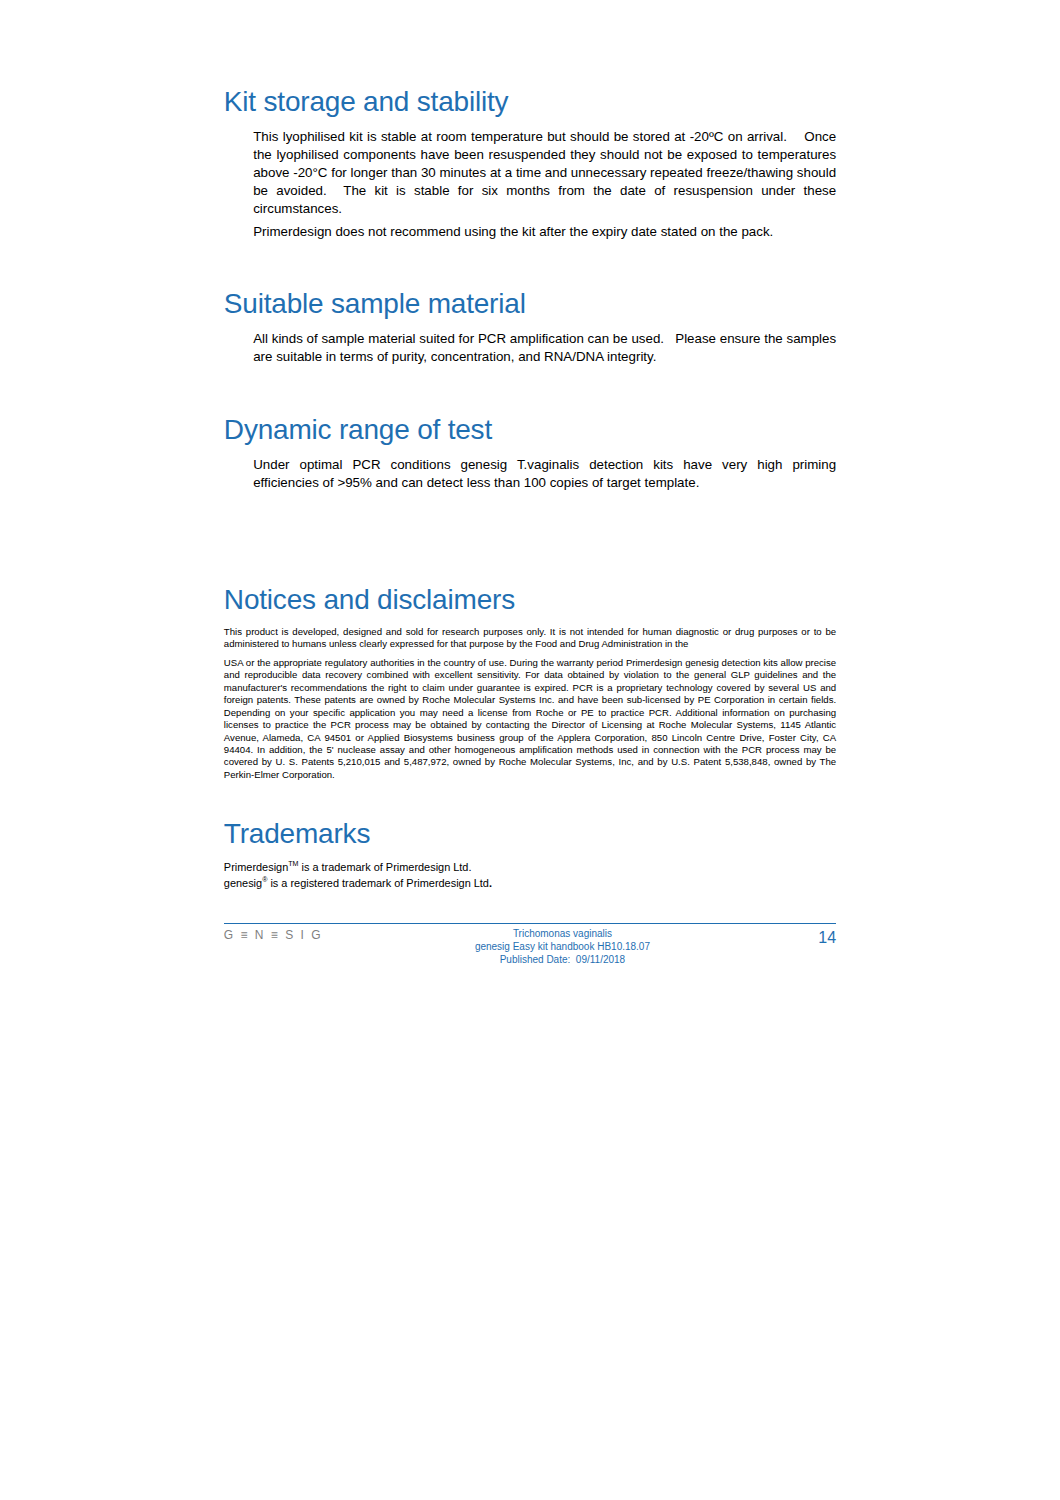Kit storage and stability
This lyophilised kit is stable at room temperature but should be stored at -20ºC on arrival. Once the lyophilised components have been resuspended they should not be exposed to temperatures above -20°C for longer than 30 minutes at a time and unnecessary repeated freeze/thawing should be avoided. The kit is stable for six months from the date of resuspension under these circumstances.
Primerdesign does not recommend using the kit after the expiry date stated on the pack.
Suitable sample material
All kinds of sample material suited for PCR amplification can be used. Please ensure the samples are suitable in terms of purity, concentration, and RNA/DNA integrity.
Dynamic range of test
Under optimal PCR conditions genesig T.vaginalis detection kits have very high priming efficiencies of >95% and can detect less than 100 copies of target template.
Notices and disclaimers
This product is developed, designed and sold for research purposes only. It is not intended for human diagnostic or drug purposes or to be administered to humans unless clearly expressed for that purpose by the Food and Drug Administration in the
USA or the appropriate regulatory authorities in the country of use. During the warranty period Primerdesign genesig detection kits allow precise and reproducible data recovery combined with excellent sensitivity. For data obtained by violation to the general GLP guidelines and the manufacturer's recommendations the right to claim under guarantee is expired. PCR is a proprietary technology covered by several US and foreign patents. These patents are owned by Roche Molecular Systems Inc. and have been sub-licensed by PE Corporation in certain fields. Depending on your specific application you may need a license from Roche or PE to practice PCR. Additional information on purchasing licenses to practice the PCR process may be obtained by contacting the Director of Licensing at Roche Molecular Systems, 1145 Atlantic Avenue, Alameda, CA 94501 or Applied Biosystems business group of the Applera Corporation, 850 Lincoln Centre Drive, Foster City, CA 94404. In addition, the 5' nuclease assay and other homogeneous amplification methods used in connection with the PCR process may be covered by U. S. Patents 5,210,015 and 5,487,972, owned by Roche Molecular Systems, Inc, and by U.S. Patent 5,538,848, owned by The Perkin-Elmer Corporation.
Trademarks
PrimerdesignTM is a trademark of Primerdesign Ltd.
genesig® is a registered trademark of Primerdesign Ltd.
G ≡ N ≡ S I G
Trichomonas vaginalis
genesig Easy kit handbook HB10.18.07
Published Date: 09/11/2018
14